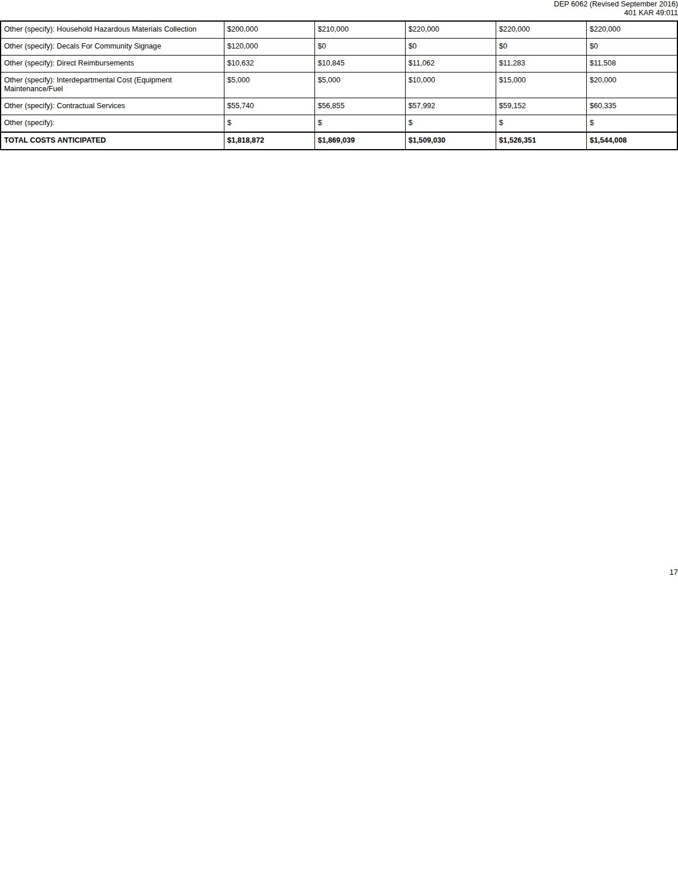DEP 6062 (Revised September 2016)
401 KAR 49:011
| Other (specify): Household Hazardous Materials Collection | $200,000 | $210,000 | $220,000 | $220,000 | $220,000 |
| Other (specify): Decals For Community Signage | $120,000 | $0 | $0 | $0 | $0 |
| Other (specify): Direct Reimbursements | $10,632 | $10,845 | $11,062 | $11,283 | $11,508 |
| Other (specify): Interdepartmental Cost (Equipment Maintenance/Fuel | $5,000 | $5,000 | $10,000 | $15,000 | $20,000 |
| Other (specify): Contractual Services | $55,740 | $56,855 | $57,992 | $59,152 | $60,335 |
| Other (specify): | $ | $ | $ | $ | $ |
| TOTAL COSTS ANTICIPATED | $1,818,872 | $1,869,039 | $1,509,030 | $1,526,351 | $1,544,008 |
17